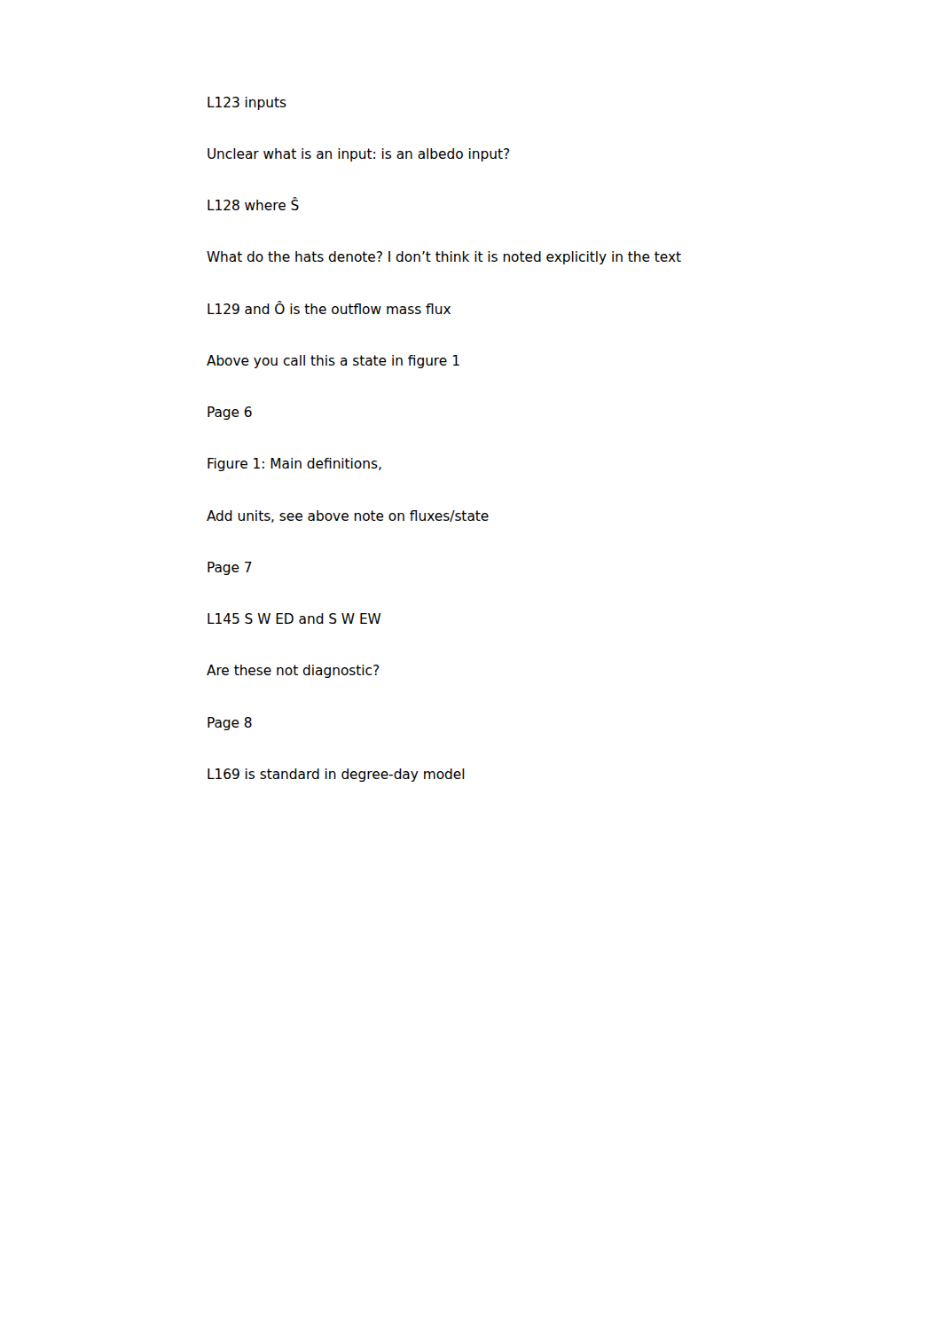L123 inputs
Unclear what is an input: is an albedo input?
L128 where Ŝ
What do the hats denote? I don’t think it is noted explicitly in the text
L129 and Ô is the outflow mass flux
Above you call this a state in figure 1
Page 6
Figure 1: Main definitions,
Add units, see above note on fluxes/state
Page 7
L145 S W ED and S W EW
Are these not diagnostic?
Page 8
L169 is standard in degree-day model